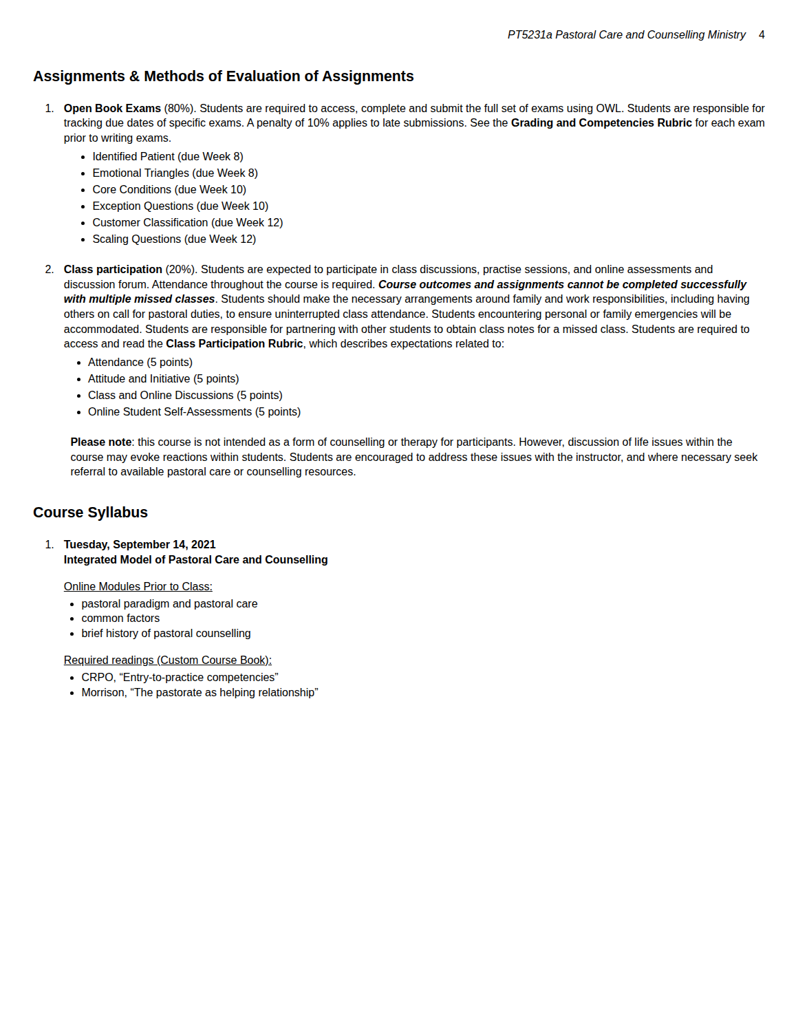PT5231a Pastoral Care and Counselling Ministry 4
Assignments & Methods of Evaluation of Assignments
Open Book Exams (80%). Students are required to access, complete and submit the full set of exams using OWL. Students are responsible for tracking due dates of specific exams. A penalty of 10% applies to late submissions. See the Grading and Competencies Rubric for each exam prior to writing exams.
Identified Patient (due Week 8)
Emotional Triangles (due Week 8)
Core Conditions (due Week 10)
Exception Questions (due Week 10)
Customer Classification (due Week 12)
Scaling Questions (due Week 12)
Class participation (20%). Students are expected to participate in class discussions, practise sessions, and online assessments and discussion forum. Attendance throughout the course is required. Course outcomes and assignments cannot be completed successfully with multiple missed classes. Students should make the necessary arrangements around family and work responsibilities, including having others on call for pastoral duties, to ensure uninterrupted class attendance. Students encountering personal or family emergencies will be accommodated. Students are responsible for partnering with other students to obtain class notes for a missed class. Students are required to access and read the Class Participation Rubric, which describes expectations related to:
Attendance (5 points)
Attitude and Initiative (5 points)
Class and Online Discussions (5 points)
Online Student Self-Assessments (5 points)
Please note: this course is not intended as a form of counselling or therapy for participants. However, discussion of life issues within the course may evoke reactions within students. Students are encouraged to address these issues with the instructor, and where necessary seek referral to available pastoral care or counselling resources.
Course Syllabus
Tuesday, September 14, 2021
Integrated Model of Pastoral Care and Counselling
Online Modules Prior to Class:
pastoral paradigm and pastoral care
common factors
brief history of pastoral counselling
Required readings (Custom Course Book):
CRPO, “Entry-to-practice competencies”
Morrison, “The pastorate as helping relationship”